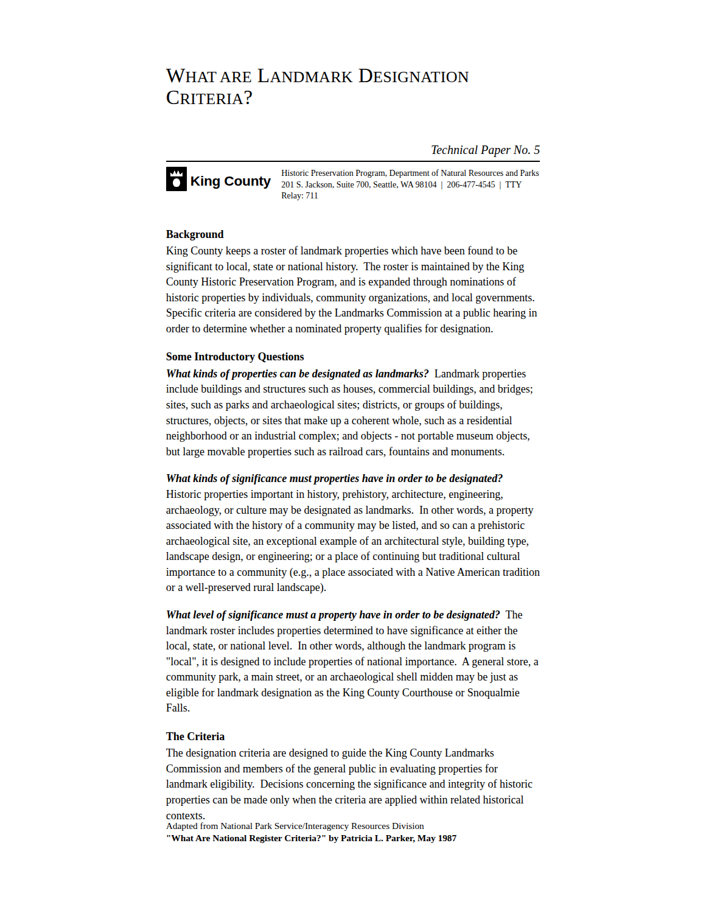WHAT ARE LANDMARK DESIGNATION CRITERIA?
Technical Paper No. 5
King County
Historic Preservation Program, Department of Natural Resources and Parks
201 S. Jackson, Suite 700, Seattle, WA 98104 | 206-477-4545 | TTY Relay: 711
Background
King County keeps a roster of landmark properties which have been found to be significant to local, state or national history. The roster is maintained by the King County Historic Preservation Program, and is expanded through nominations of historic properties by individuals, community organizations, and local governments. Specific criteria are considered by the Landmarks Commission at a public hearing in order to determine whether a nominated property qualifies for designation.
Some Introductory Questions
What kinds of properties can be designated as landmarks? Landmark properties include buildings and structures such as houses, commercial buildings, and bridges; sites, such as parks and archaeological sites; districts, or groups of buildings, structures, objects, or sites that make up a coherent whole, such as a residential neighborhood or an industrial complex; and objects - not portable museum objects, but large movable properties such as railroad cars, fountains and monuments.
What kinds of significance must properties have in order to be designated? Historic properties important in history, prehistory, architecture, engineering, archaeology, or culture may be designated as landmarks. In other words, a property associated with the history of a community may be listed, and so can a prehistoric archaeological site, an exceptional example of an architectural style, building type, landscape design, or engineering; or a place of continuing but traditional cultural importance to a community (e.g., a place associated with a Native American tradition or a well-preserved rural landscape).
What level of significance must a property have in order to be designated? The landmark roster includes properties determined to have significance at either the local, state, or national level. In other words, although the landmark program is "local", it is designed to include properties of national importance. A general store, a community park, a main street, or an archaeological shell midden may be just as eligible for landmark designation as the King County Courthouse or Snoqualmie Falls.
The Criteria
The designation criteria are designed to guide the King County Landmarks Commission and members of the general public in evaluating properties for landmark eligibility. Decisions concerning the significance and integrity of historic properties can be made only when the criteria are applied within related historical contexts.
Adapted from National Park Service/Interagency Resources Division
"What Are National Register Criteria?" by Patricia L. Parker, May 1987